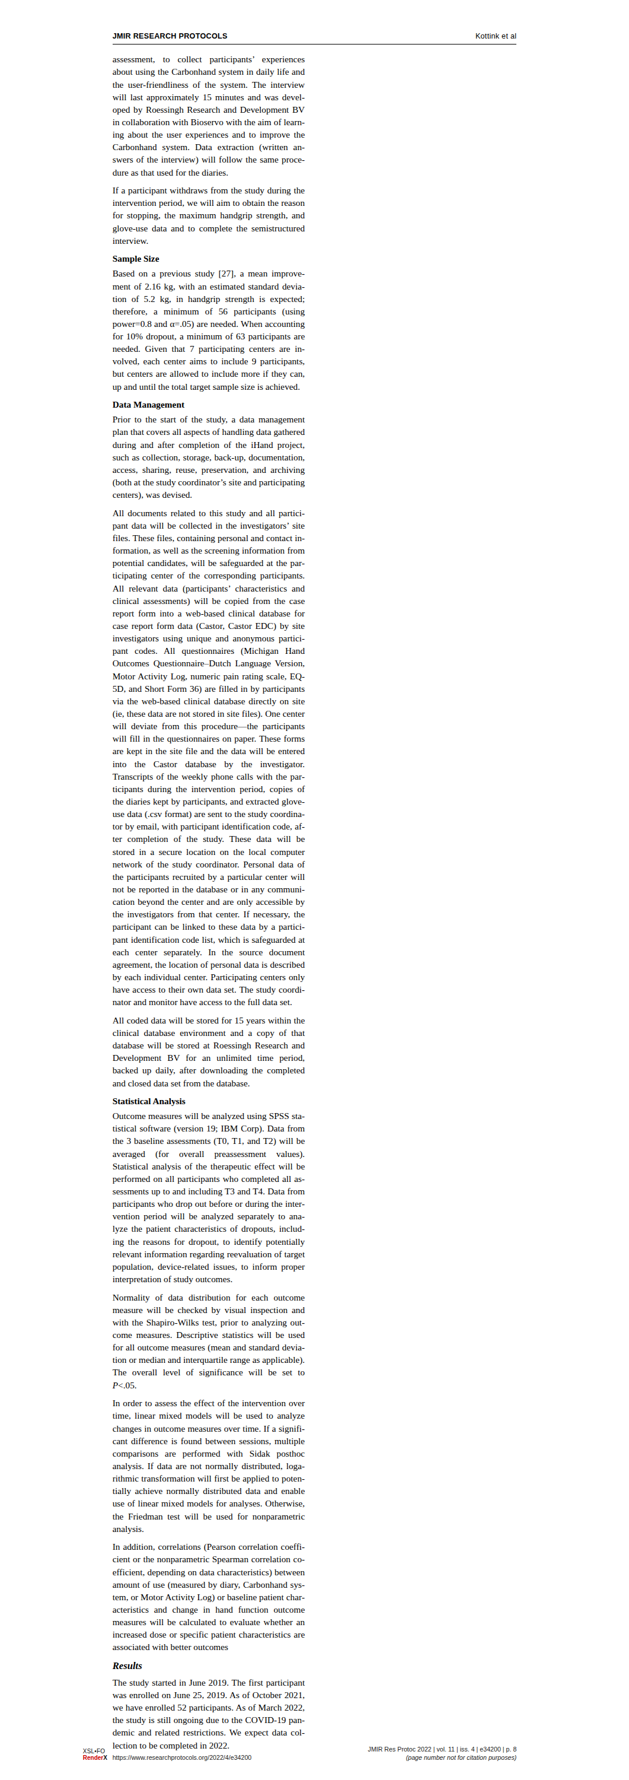JMIR RESEARCH PROTOCOLS
Kottink et al
assessment, to collect participants’ experiences about using the Carbonhand system in daily life and the user-friendliness of the system. The interview will last approximately 15 minutes and was developed by Roessingh Research and Development BV in collaboration with Bioservo with the aim of learning about the user experiences and to improve the Carbonhand system. Data extraction (written answers of the interview) will follow the same procedure as that used for the diaries.
If a participant withdraws from the study during the intervention period, we will aim to obtain the reason for stopping, the maximum handgrip strength, and glove-use data and to complete the semistructured interview.
Sample Size
Based on a previous study [27], a mean improvement of 2.16 kg, with an estimated standard deviation of 5.2 kg, in handgrip strength is expected; therefore, a minimum of 56 participants (using power=0.8 and α=.05) are needed. When accounting for 10% dropout, a minimum of 63 participants are needed. Given that 7 participating centers are involved, each center aims to include 9 participants, but centers are allowed to include more if they can, up and until the total target sample size is achieved.
Data Management
Prior to the start of the study, a data management plan that covers all aspects of handling data gathered during and after completion of the iHand project, such as collection, storage, back-up, documentation, access, sharing, reuse, preservation, and archiving (both at the study coordinator’s site and participating centers), was devised.
All documents related to this study and all participant data will be collected in the investigators’ site files. These files, containing personal and contact information, as well as the screening information from potential candidates, will be safeguarded at the participating center of the corresponding participants. All relevant data (participants’ characteristics and clinical assessments) will be copied from the case report form into a web-based clinical database for case report form data (Castor, Castor EDC) by site investigators using unique and anonymous participant codes. All questionnaires (Michigan Hand Outcomes Questionnaire–Dutch Language Version, Motor Activity Log, numeric pain rating scale, EQ-5D, and Short Form 36) are filled in by participants via the web-based clinical database directly on site (ie, these data are not stored in site files). One center will deviate from this procedure—the participants will fill in the questionnaires on paper. These forms are kept in the site file and the data will be entered into the Castor database by the investigator. Transcripts of the weekly phone calls with the participants during the intervention period, copies of the diaries kept by participants, and extracted glove-use data (.csv format) are sent to the study coordinator by email, with participant identification code, after completion of the study. These data will be stored in a secure location on the local computer network of the study coordinator. Personal data of the participants recruited by a particular center will not be reported in the database or in any communication beyond the center and are only accessible by the investigators from that center. If necessary, the participant can be linked to these data by a participant identification code list, which is safeguarded at each center separately. In the source document agreement, the location of personal data is described by each individual center. Participating centers only have access to their own data set. The study coordinator and monitor have access to the full data set.
All coded data will be stored for 15 years within the clinical database environment and a copy of that database will be stored at Roessingh Research and Development BV for an unlimited time period, backed up daily, after downloading the completed and closed data set from the database.
Statistical Analysis
Outcome measures will be analyzed using SPSS statistical software (version 19; IBM Corp). Data from the 3 baseline assessments (T0, T1, and T2) will be averaged (for overall preassessment values). Statistical analysis of the therapeutic effect will be performed on all participants who completed all assessments up to and including T3 and T4. Data from participants who drop out before or during the intervention period will be analyzed separately to analyze the patient characteristics of dropouts, including the reasons for dropout, to identify potentially relevant information regarding reevaluation of target population, device-related issues, to inform proper interpretation of study outcomes.
Normality of data distribution for each outcome measure will be checked by visual inspection and with the Shapiro-Wilks test, prior to analyzing outcome measures. Descriptive statistics will be used for all outcome measures (mean and standard deviation or median and interquartile range as applicable). The overall level of significance will be set to P<.05.
In order to assess the effect of the intervention over time, linear mixed models will be used to analyze changes in outcome measures over time. If a significant difference is found between sessions, multiple comparisons are performed with Sidak posthoc analysis. If data are not normally distributed, logarithmic transformation will first be applied to potentially achieve normally distributed data and enable use of linear mixed models for analyses. Otherwise, the Friedman test will be used for nonparametric analysis.
In addition, correlations (Pearson correlation coefficient or the nonparametric Spearman correlation coefficient, depending on data characteristics) between amount of use (measured by diary, Carbonhand system, or Motor Activity Log) or baseline patient characteristics and change in hand function outcome measures will be calculated to evaluate whether an increased dose or specific patient characteristics are associated with better outcomes
Results
The study started in June 2019. The first participant was enrolled on June 25, 2019. As of October 2021, we have enrolled 52 participants. As of March 2022, the study is still ongoing due to the COVID-19 pandemic and related restrictions. We expect data collection to be completed in 2022.
https://www.researchprotocols.org/2022/4/e34200
JMIR Res Protoc 2022 | vol. 11 | iss. 4 | e34200 | p. 8
(page number not for citation purposes)
XSL•FO
Render X